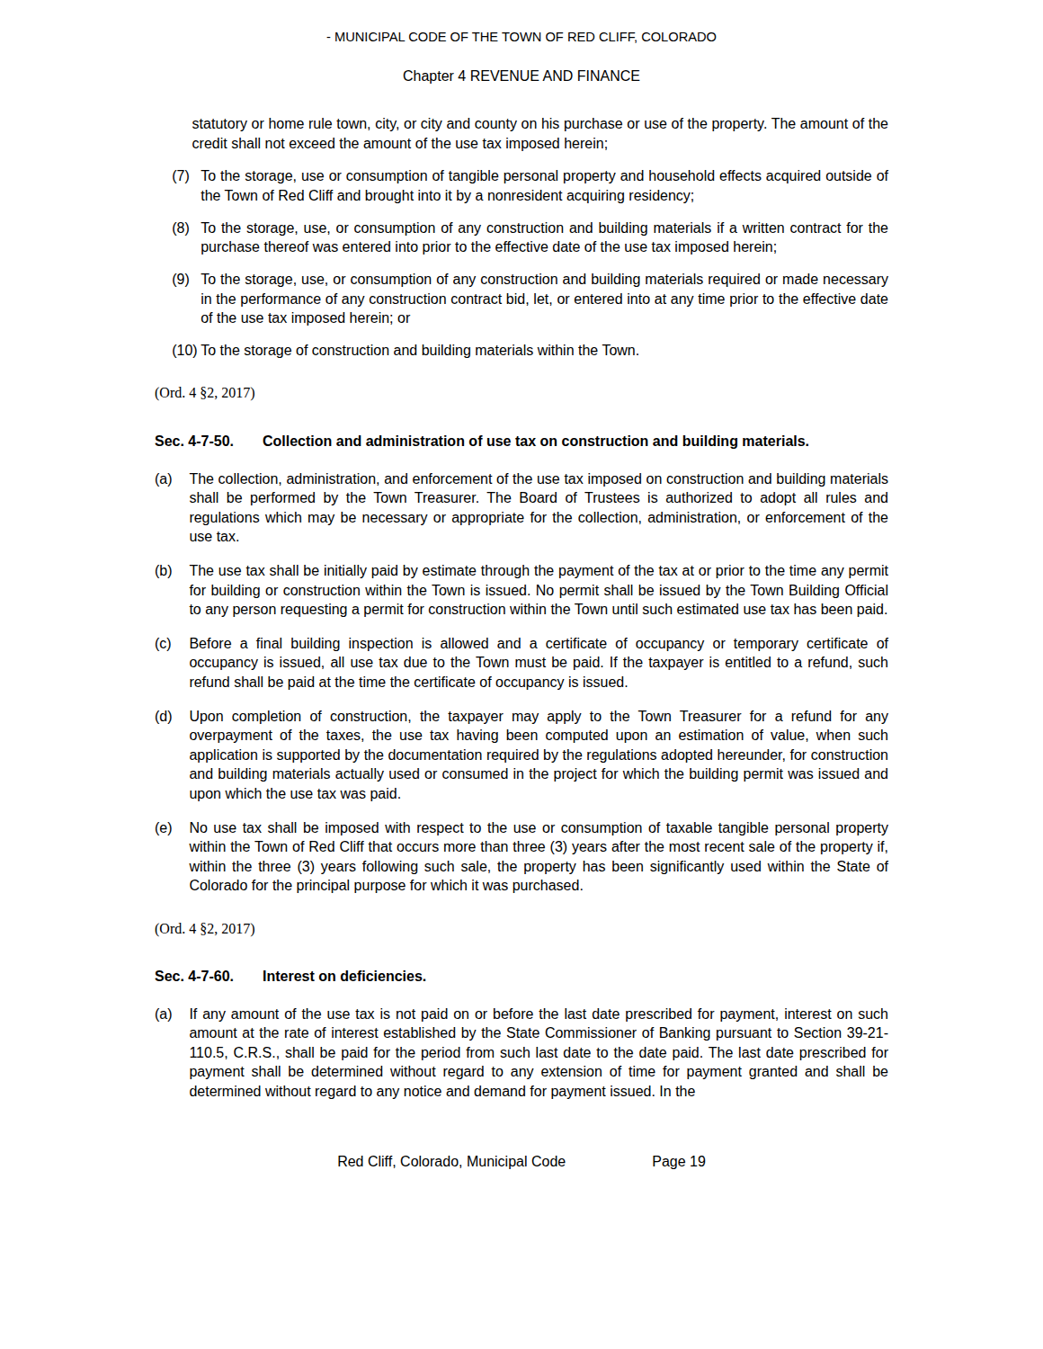- MUNICIPAL CODE OF THE TOWN OF RED CLIFF, COLORADO
Chapter 4 REVENUE AND FINANCE
statutory or home rule town, city, or city and county on his purchase or use of the property. The amount of the credit shall not exceed the amount of the use tax imposed herein;
(7) To the storage, use or consumption of tangible personal property and household effects acquired outside of the Town of Red Cliff and brought into it by a nonresident acquiring residency;
(8) To the storage, use, or consumption of any construction and building materials if a written contract for the purchase thereof was entered into prior to the effective date of the use tax imposed herein;
(9) To the storage, use, or consumption of any construction and building materials required or made necessary in the performance of any construction contract bid, let, or entered into at any time prior to the effective date of the use tax imposed herein; or
(10) To the storage of construction and building materials within the Town.
(Ord. 4 §2, 2017)
Sec. 4-7-50. Collection and administration of use tax on construction and building materials.
(a) The collection, administration, and enforcement of the use tax imposed on construction and building materials shall be performed by the Town Treasurer. The Board of Trustees is authorized to adopt all rules and regulations which may be necessary or appropriate for the collection, administration, or enforcement of the use tax.
(b) The use tax shall be initially paid by estimate through the payment of the tax at or prior to the time any permit for building or construction within the Town is issued. No permit shall be issued by the Town Building Official to any person requesting a permit for construction within the Town until such estimated use tax has been paid.
(c) Before a final building inspection is allowed and a certificate of occupancy or temporary certificate of occupancy is issued, all use tax due to the Town must be paid. If the taxpayer is entitled to a refund, such refund shall be paid at the time the certificate of occupancy is issued.
(d) Upon completion of construction, the taxpayer may apply to the Town Treasurer for a refund for any overpayment of the taxes, the use tax having been computed upon an estimation of value, when such application is supported by the documentation required by the regulations adopted hereunder, for construction and building materials actually used or consumed in the project for which the building permit was issued and upon which the use tax was paid.
(e) No use tax shall be imposed with respect to the use or consumption of taxable tangible personal property within the Town of Red Cliff that occurs more than three (3) years after the most recent sale of the property if, within the three (3) years following such sale, the property has been significantly used within the State of Colorado for the principal purpose for which it was purchased.
(Ord. 4 §2, 2017)
Sec. 4-7-60. Interest on deficiencies.
(a) If any amount of the use tax is not paid on or before the last date prescribed for payment, interest on such amount at the rate of interest established by the State Commissioner of Banking pursuant to Section 39-21-110.5, C.R.S., shall be paid for the period from such last date to the date paid. The last date prescribed for payment shall be determined without regard to any extension of time for payment granted and shall be determined without regard to any notice and demand for payment issued. In the
Red Cliff, Colorado, Municipal Code Page 19